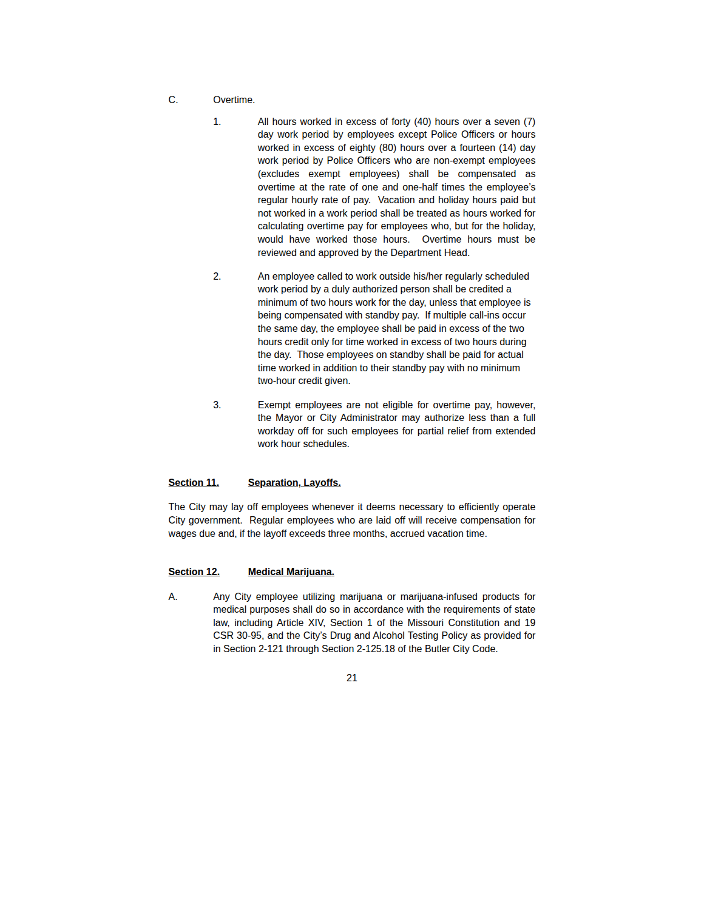C.
Overtime.
1.
All hours worked in excess of forty (40) hours over a seven (7) day work period by employees except Police Officers or hours worked in excess of eighty (80) hours over a fourteen (14) day work period by Police Officers who are non-exempt employees (excludes exempt employees) shall be compensated as overtime at the rate of one and one-half times the employee’s regular hourly rate of pay. Vacation and holiday hours paid but not worked in a work period shall be treated as hours worked for calculating overtime pay for employees who, but for the holiday, would have worked those hours. Overtime hours must be reviewed and approved by the Department Head.
2.
An employee called to work outside his/her regularly scheduled work period by a duly authorized person shall be credited a minimum of two hours work for the day, unless that employee is being compensated with standby pay. If multiple call-ins occur the same day, the employee shall be paid in excess of the two hours credit only for time worked in excess of two hours during the day. Those employees on standby shall be paid for actual time worked in addition to their standby pay with no minimum two-hour credit given.
3.
Exempt employees are not eligible for overtime pay, however, the Mayor or City Administrator may authorize less than a full workday off for such employees for partial relief from extended work hour schedules.
Section 11.
Separation, Layoffs.
The City may lay off employees whenever it deems necessary to efficiently operate City government. Regular employees who are laid off will receive compensation for wages due and, if the layoff exceeds three months, accrued vacation time.
Section 12.
Medical Marijuana.
A.
Any City employee utilizing marijuana or marijuana-infused products for medical purposes shall do so in accordance with the requirements of state law, including Article XIV, Section 1 of the Missouri Constitution and 19 CSR 30-95, and the City’s Drug and Alcohol Testing Policy as provided for in Section 2-121 through Section 2-125.18 of the Butler City Code.
21